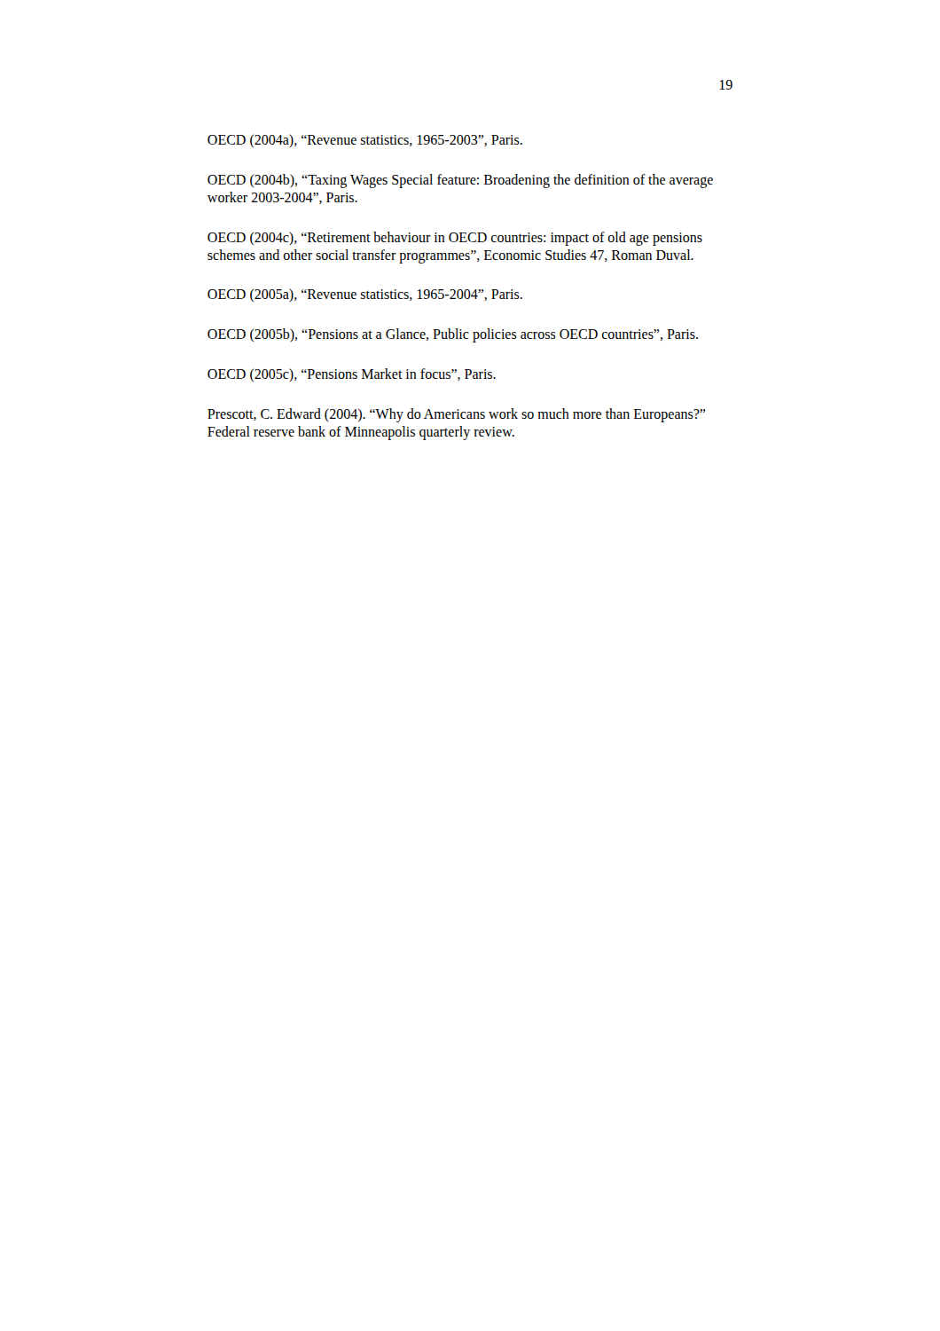19
OECD (2004a), “Revenue statistics, 1965-2003”, Paris.
OECD (2004b), “Taxing Wages Special feature: Broadening the definition of the average worker 2003-2004”, Paris.
OECD (2004c), “Retirement behaviour in OECD countries: impact of old age pensions schemes and other social transfer programmes”, Economic Studies 47, Roman Duval.
OECD (2005a), “Revenue statistics, 1965-2004”, Paris.
OECD (2005b), “Pensions at a Glance, Public policies across OECD countries”, Paris.
OECD (2005c), “Pensions Market in focus”, Paris.
Prescott, C. Edward (2004). “Why do Americans work so much more than Europeans?” Federal reserve bank of Minneapolis quarterly review.